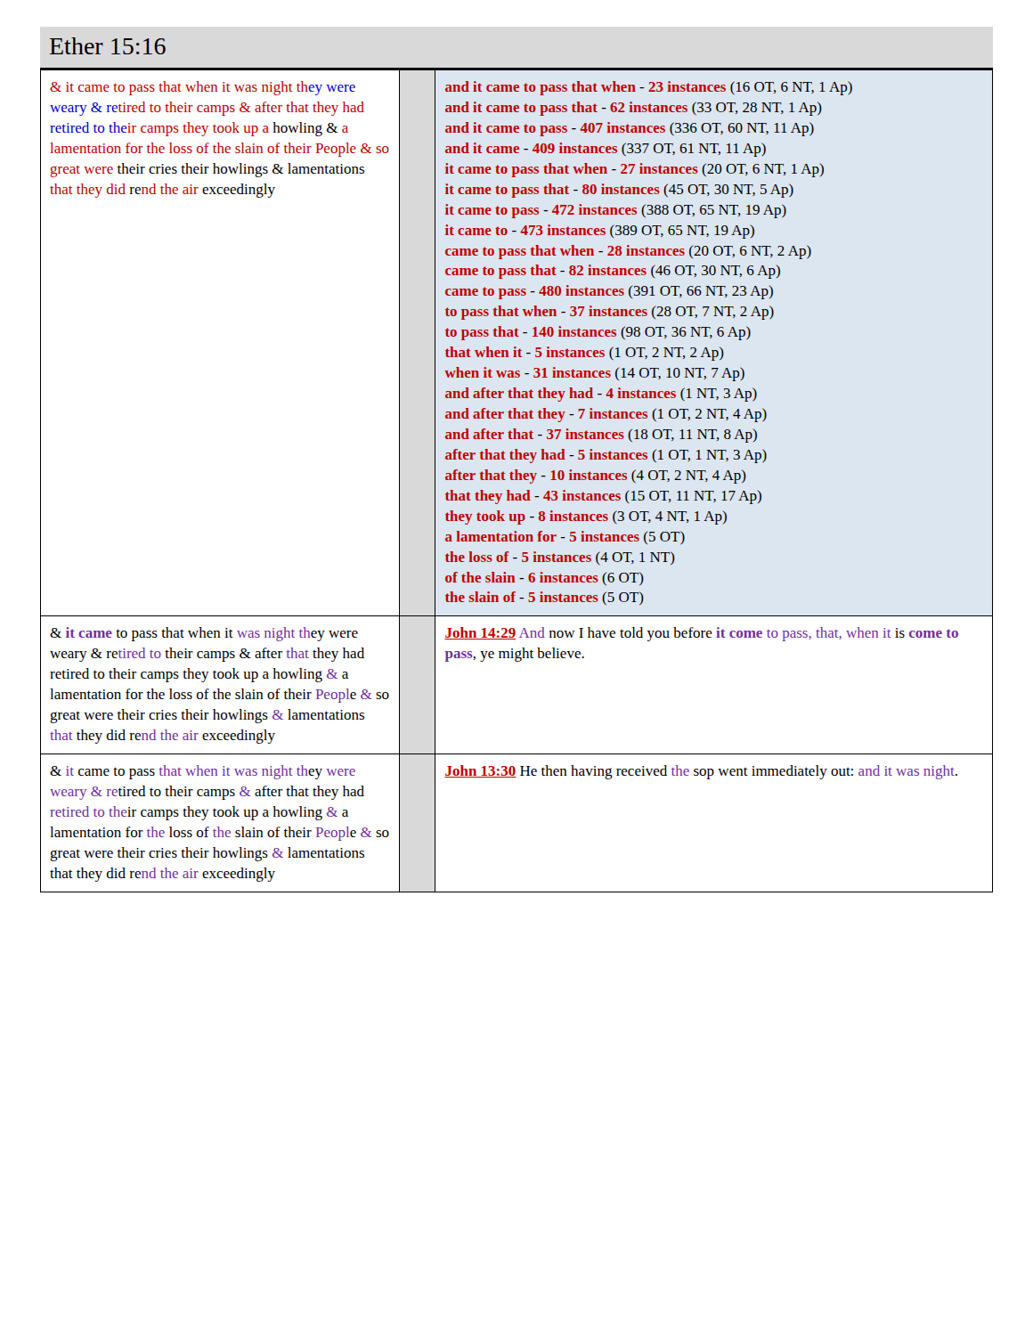Ether 15:16
| & it came to pass that when it was night th ey were weary & re tired to their camps & after that they had retired to the ir camps they took up a howling & a lamentation for the loss of the slain of their People & so great were their cries their howlings & lamentations that they did re nd the air exceedingly | | and it came to pass that when - 23 instances (16 OT, 6 NT, 1 Ap) and it came to pass that - 62 instances (33 OT, 28 NT, 1 Ap) and it came to pass - 407 instances (336 OT, 60 NT, 11 Ap) and it came - 409 instances (337 OT, 61 NT, 11 Ap) it came to pass that when - 27 instances (20 OT, 6 NT, 1 Ap) it came to pass that - 80 instances (45 OT, 30 NT, 5 Ap) it came to pass - 472 instances (388 OT, 65 NT, 19 Ap) it came to - 473 instances (389 OT, 65 NT, 19 Ap) came to pass that when - 28 instances (20 OT, 6 NT, 2 Ap) came to pass that - 82 instances (46 OT, 30 NT, 6 Ap) came to pass - 480 instances (391 OT, 66 NT, 23 Ap) to pass that when - 37 instances (28 OT, 7 NT, 2 Ap) to pass that - 140 instances (98 OT, 36 NT, 6 Ap) that when it - 5 instances (1 OT, 2 NT, 2 Ap) when it was - 31 instances (14 OT, 10 NT, 7 Ap) and after that they had - 4 instances (1 NT, 3 Ap) and after that they - 7 instances (1 OT, 2 NT, 4 Ap) and after that - 37 instances (18 OT, 11 NT, 8 Ap) after that they had - 5 instances (1 OT, 1 NT, 3 Ap) after that they - 10 instances (4 OT, 2 NT, 4 Ap) that they had - 43 instances (15 OT, 11 NT, 17 Ap) they took up - 8 instances (3 OT, 4 NT, 1 Ap) a lamentation for - 5 instances (5 OT) the loss of - 5 instances (4 OT, 1 NT) of the slain - 6 instances (6 OT) the slain of - 5 instances (5 OT) |
| & it came to pass that when it was night th ey were weary & re tired to their camps & after that they had retired to their camps they took up a howling & a lamentation for the loss of the slain of their Peopl e & so great were their cries their howlings & lamentations that they did re nd the air exceedingly | | John 14:29 And now I have told you before it come to pass, that, when it is come to pass , ye might believe. |
| & it came to pass that when it was night th ey were weary & re tired to their camps & after that they had retired to the ir camps they took up a howling & a lamentation for the loss of the slain of their Peopl e & so great were their cries their howlings & lamentations that they did re nd the air exceedingly | | John 13:30 He then having received the sop went immediately out: and it was night . |